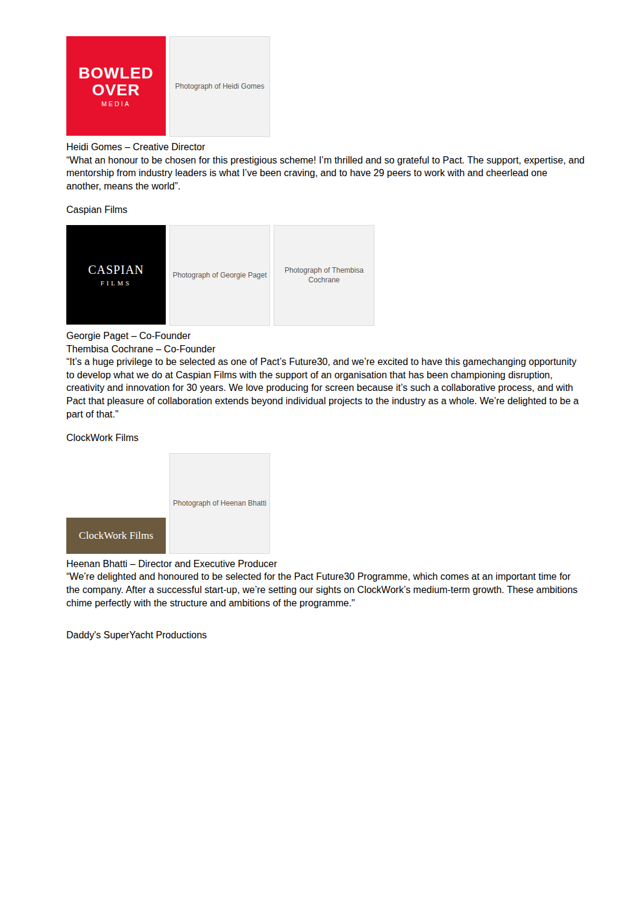BOWLED
OVER MEDIA
Photograph of Heidi Gomes
Heidi Gomes – Creative Director
“What an honour to be chosen for this prestigious scheme! I’m thrilled and so grateful to Pact. The support, expertise, and mentorship from industry leaders is what I’ve been craving, and to have 29 peers to work with and cheerlead one another, means the world”.
Caspian Films
CASPIAN FILMS
Photograph of Georgie Paget
Photograph of Thembisa Cochrane
Georgie Paget – Co-Founder
Thembisa Cochrane – Co-Founder
“It’s a huge privilege to be selected as one of Pact’s Future30, and we’re excited to have this gamechanging opportunity to develop what we do at Caspian Films with the support of an organisation that has been championing disruption, creativity and innovation for 30 years. We love producing for screen because it’s such a collaborative process, and with Pact that pleasure of collaboration extends beyond individual projects to the industry as a whole. We’re delighted to be a part of that.”
ClockWork Films
ClockWork Films
Photograph of Heenan Bhatti
Heenan Bhatti – Director and Executive Producer
“We’re delighted and honoured to be selected for the Pact Future30 Programme, which comes at an important time for the company. After a successful start-up, we’re setting our sights on ClockWork’s medium-term growth. These ambitions chime perfectly with the structure and ambitions of the programme."
Daddy's SuperYacht Productions